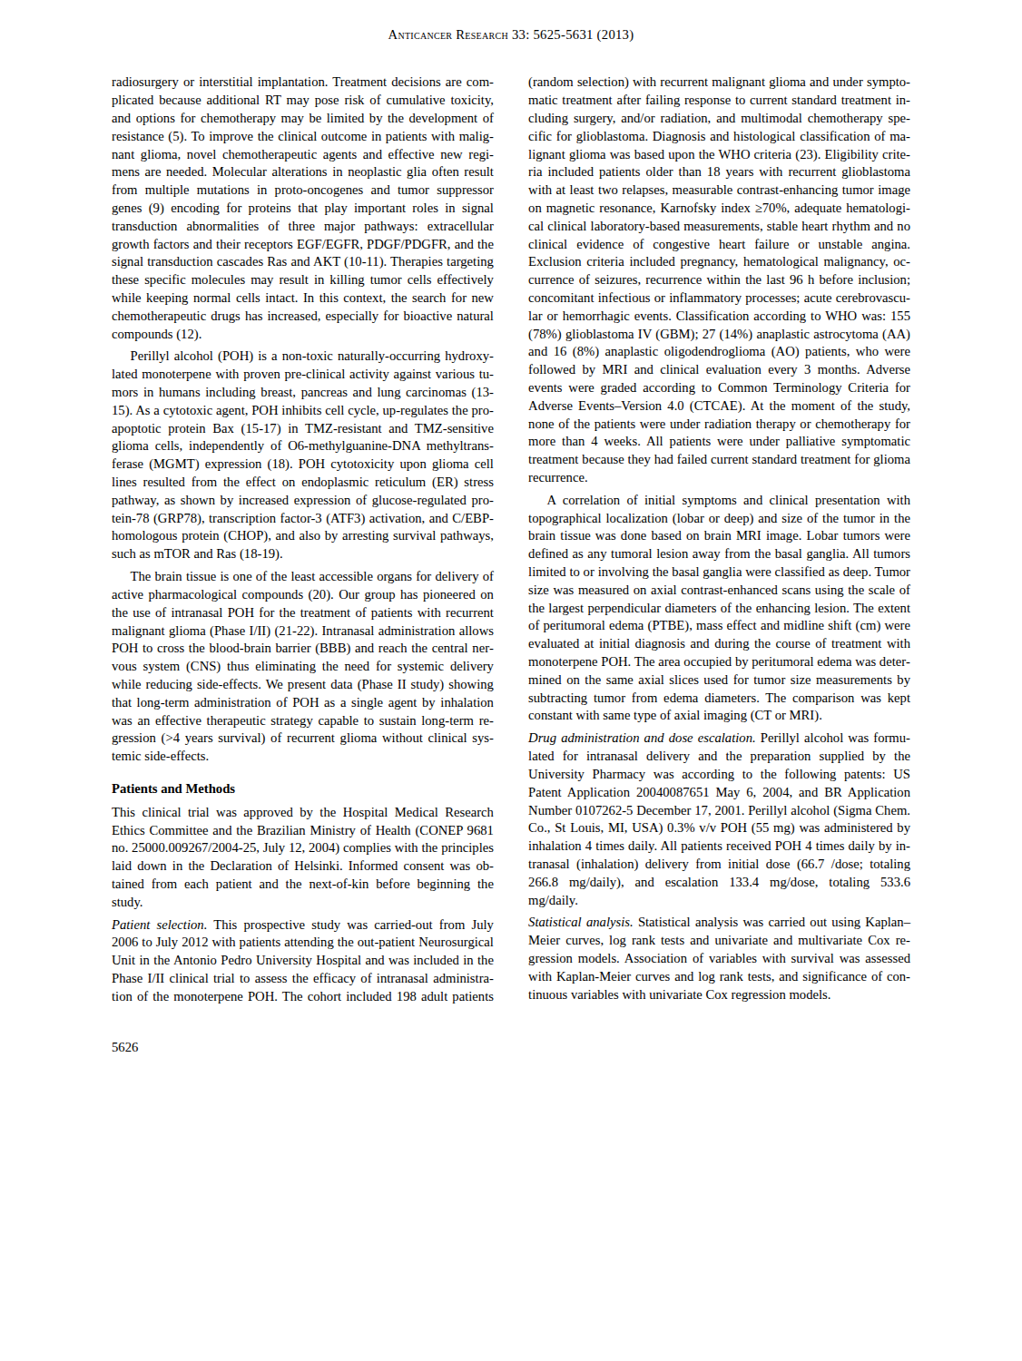Anticancer Research 33: 5625-5631 (2013)
radiosurgery or interstitial implantation. Treatment decisions are complicated because additional RT may pose risk of cumulative toxicity, and options for chemotherapy may be limited by the development of resistance (5). To improve the clinical outcome in patients with malignant glioma, novel chemotherapeutic agents and effective new regimens are needed. Molecular alterations in neoplastic glia often result from multiple mutations in proto-oncogenes and tumor suppressor genes (9) encoding for proteins that play important roles in signal transduction abnormalities of three major pathways: extracellular growth factors and their receptors EGF/EGFR, PDGF/PDGFR, and the signal transduction cascades Ras and AKT (10-11). Therapies targeting these specific molecules may result in killing tumor cells effectively while keeping normal cells intact. In this context, the search for new chemotherapeutic drugs has increased, especially for bioactive natural compounds (12).
Perillyl alcohol (POH) is a non-toxic naturally-occurring hydroxylated monoterpene with proven pre-clinical activity against various tumors in humans including breast, pancreas and lung carcinomas (13-15). As a cytotoxic agent, POH inhibits cell cycle, up-regulates the pro-apoptotic protein Bax (15-17) in TMZ-resistant and TMZ-sensitive glioma cells, independently of O6-methylguanine-DNA methyltransferase (MGMT) expression (18). POH cytotoxicity upon glioma cell lines resulted from the effect on endoplasmic reticulum (ER) stress pathway, as shown by increased expression of glucose-regulated protein-78 (GRP78), transcription factor-3 (ATF3) activation, and C/EBP-homologous protein (CHOP), and also by arresting survival pathways, such as mTOR and Ras (18-19).
The brain tissue is one of the least accessible organs for delivery of active pharmacological compounds (20). Our group has pioneered on the use of intranasal POH for the treatment of patients with recurrent malignant glioma (Phase I/II) (21-22). Intranasal administration allows POH to cross the blood-brain barrier (BBB) and reach the central nervous system (CNS) thus eliminating the need for systemic delivery while reducing side-effects. We present data (Phase II study) showing that long-term administration of POH as a single agent by inhalation was an effective therapeutic strategy capable to sustain long-term regression (>4 years survival) of recurrent glioma without clinical systemic side-effects.
Patients and Methods
This clinical trial was approved by the Hospital Medical Research Ethics Committee and the Brazilian Ministry of Health (CONEP 9681 no. 25000.009267/2004-25, July 12, 2004) complies with the principles laid down in the Declaration of Helsinki. Informed consent was obtained from each patient and the next-of-kin before beginning the study.
Patient selection. This prospective study was carried-out from July 2006 to July 2012 with patients attending the out-patient Neurosurgical Unit in the Antonio Pedro University Hospital and was included in the Phase I/II clinical trial to assess the efficacy of intranasal administration of the monoterpene POH. The cohort included 198 adult patients (random selection) with recurrent malignant glioma and under symptomatic treatment after failing response to current standard treatment including surgery, and/or radiation, and multimodal chemotherapy specific for glioblastoma. Diagnosis and histological classification of malignant glioma was based upon the WHO criteria (23). Eligibility criteria included patients older than 18 years with recurrent glioblastoma with at least two relapses, measurable contrast-enhancing tumor image on magnetic resonance, Karnofsky index ≥70%, adequate hematological clinical laboratory-based measurements, stable heart rhythm and no clinical evidence of congestive heart failure or unstable angina. Exclusion criteria included pregnancy, hematological malignancy, occurrence of seizures, recurrence within the last 96 h before inclusion; concomitant infectious or inflammatory processes; acute cerebrovascular or hemorrhagic events. Classification according to WHO was: 155 (78%) glioblastoma IV (GBM); 27 (14%) anaplastic astrocytoma (AA) and 16 (8%) anaplastic oligodendroglioma (AO) patients, who were followed by MRI and clinical evaluation every 3 months. Adverse events were graded according to Common Terminology Criteria for Adverse Events–Version 4.0 (CTCAE). At the moment of the study, none of the patients were under radiation therapy or chemotherapy for more than 4 weeks. All patients were under palliative symptomatic treatment because they had failed current standard treatment for glioma recurrence.
A correlation of initial symptoms and clinical presentation with topographical localization (lobar or deep) and size of the tumor in the brain tissue was done based on brain MRI image. Lobar tumors were defined as any tumoral lesion away from the basal ganglia. All tumors limited to or involving the basal ganglia were classified as deep. Tumor size was measured on axial contrast-enhanced scans using the scale of the largest perpendicular diameters of the enhancing lesion. The extent of peritumoral edema (PTBE), mass effect and midline shift (cm) were evaluated at initial diagnosis and during the course of treatment with monoterpene POH. The area occupied by peritumoral edema was determined on the same axial slices used for tumor size measurements by subtracting tumor from edema diameters. The comparison was kept constant with same type of axial imaging (CT or MRI).
Drug administration and dose escalation. Perillyl alcohol was formulated for intranasal delivery and the preparation supplied by the University Pharmacy was according to the following patents: US Patent Application 20040087651 May 6, 2004, and BR Application Number 0107262-5 December 17, 2001. Perillyl alcohol (Sigma Chem. Co., St Louis, MI, USA) 0.3% v/v POH (55 mg) was administered by inhalation 4 times daily. All patients received POH 4 times daily by intranasal (inhalation) delivery from initial dose (66.7 /dose; totaling 266.8 mg/daily), and escalation 133.4 mg/dose, totaling 533.6 mg/daily.
Statistical analysis. Statistical analysis was carried out using Kaplan–Meier curves, log rank tests and univariate and multivariate Cox regression models. Association of variables with survival was assessed with Kaplan-Meier curves and log rank tests, and significance of continuous variables with univariate Cox regression models.
5626